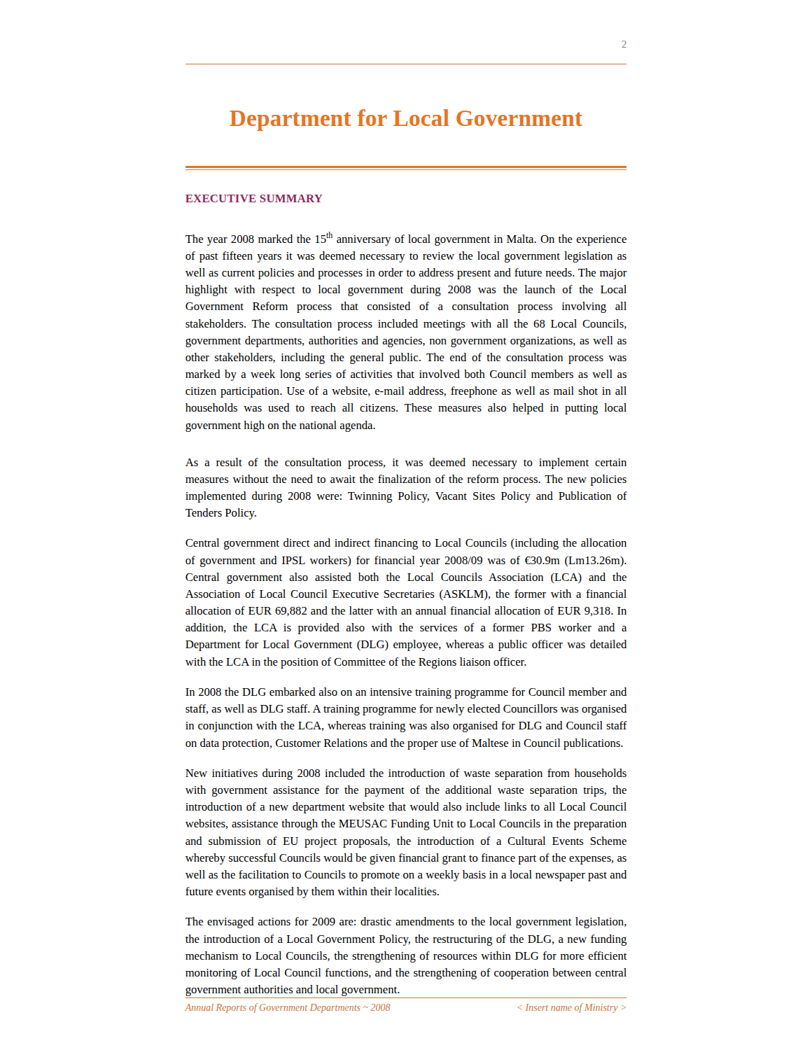2
Department for Local Government
EXECUTIVE SUMMARY
The year 2008 marked the 15th anniversary of local government in Malta. On the experience of past fifteen years it was deemed necessary to review the local government legislation as well as current policies and processes in order to address present and future needs. The major highlight with respect to local government during 2008 was the launch of the Local Government Reform process that consisted of a consultation process involving all stakeholders. The consultation process included meetings with all the 68 Local Councils, government departments, authorities and agencies, non government organizations, as well as other stakeholders, including the general public. The end of the consultation process was marked by a week long series of activities that involved both Council members as well as citizen participation. Use of a website, e-mail address, freephone as well as mail shot in all households was used to reach all citizens. These measures also helped in putting local government high on the national agenda.
As a result of the consultation process, it was deemed necessary to implement certain measures without the need to await the finalization of the reform process. The new policies implemented during 2008 were: Twinning Policy, Vacant Sites Policy and Publication of Tenders Policy.
Central government direct and indirect financing to Local Councils (including the allocation of government and IPSL workers) for financial year 2008/09 was of €30.9m (Lm13.26m). Central government also assisted both the Local Councils Association (LCA) and the Association of Local Council Executive Secretaries (ASKLM), the former with a financial allocation of EUR 69,882 and the latter with an annual financial allocation of EUR 9,318. In addition, the LCA is provided also with the services of a former PBS worker and a Department for Local Government (DLG) employee, whereas a public officer was detailed with the LCA in the position of Committee of the Regions liaison officer.
In 2008 the DLG embarked also on an intensive training programme for Council member and staff, as well as DLG staff. A training programme for newly elected Councillors was organised in conjunction with the LCA, whereas training was also organised for DLG and Council staff on data protection, Customer Relations and the proper use of Maltese in Council publications.
New initiatives during 2008 included the introduction of waste separation from households with government assistance for the payment of the additional waste separation trips, the introduction of a new department website that would also include links to all Local Council websites, assistance through the MEUSAC Funding Unit to Local Councils in the preparation and submission of EU project proposals, the introduction of a Cultural Events Scheme whereby successful Councils would be given financial grant to finance part of the expenses, as well as the facilitation to Councils to promote on a weekly basis in a local newspaper past and future events organised by them within their localities.
The envisaged actions for 2009 are: drastic amendments to the local government legislation, the introduction of a Local Government Policy, the restructuring of the DLG, a new funding mechanism to Local Councils, the strengthening of resources within DLG for more efficient monitoring of Local Council functions, and the strengthening of cooperation between central government authorities and local government.
Annual Reports of Government Departments ~ 2008 < Insert name of Ministry >